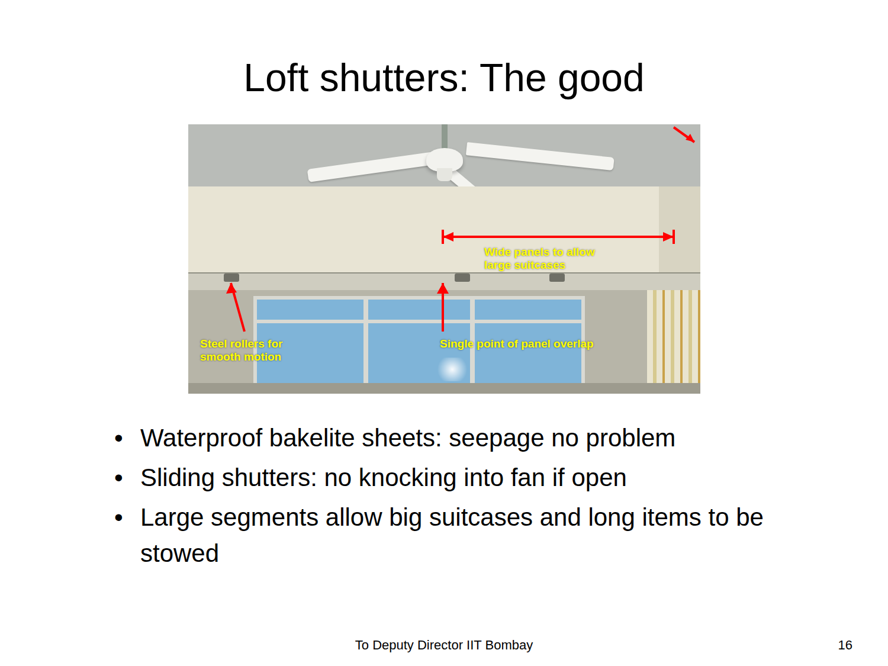Loft shutters: The good
Wide panels to allow
large suitcases
Steel rollers for
smooth motion
Single point of panel overlap
Waterproof bakelite sheets: seepage no problem
Sliding shutters: no knocking into fan if open
Large segments allow big suitcases and long items to be stowed
To Deputy Director IIT Bombay
16